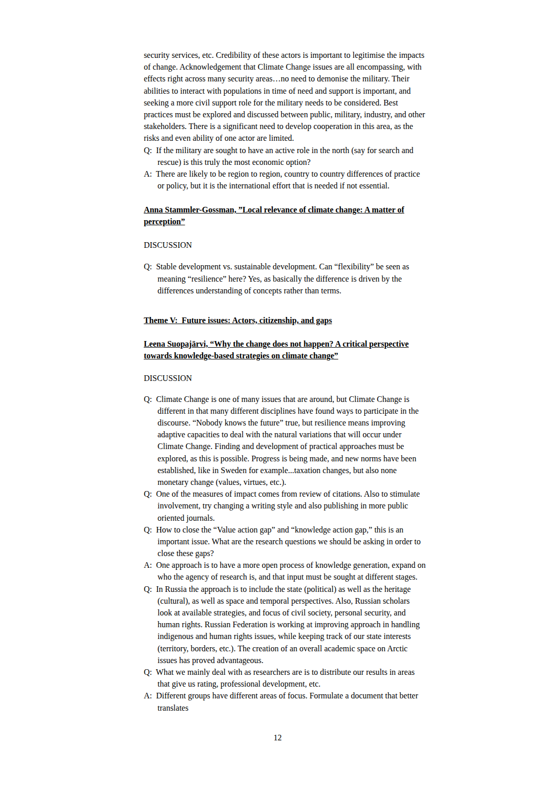security services, etc. Credibility of these actors is important to legitimise the impacts of change. Acknowledgement that Climate Change issues are all encompassing, with effects right across many security areas…no need to demonise the military. Their abilities to interact with populations in time of need and support is important, and seeking a more civil support role for the military needs to be considered. Best practices must be explored and discussed between public, military, industry, and other stakeholders. There is a significant need to develop cooperation in this area, as the risks and even ability of one actor are limited.
Q: If the military are sought to have an active role in the north (say for search and rescue) is this truly the most economic option?
A: There are likely to be region to region, country to country differences of practice or policy, but it is the international effort that is needed if not essential.
Anna Stammler-Gossman, ”Local relevance of climate change: A matter of perception”
DISCUSSION
Q: Stable development vs. sustainable development. Can “flexibility” be seen as meaning “resilience” here? Yes, as basically the difference is driven by the differences understanding of concepts rather than terms.
Theme V: Future issues: Actors, citizenship, and gaps
Leena Suopajärvi, “Why the change does not happen? A critical perspective towards knowledge-based strategies on climate change”
DISCUSSION
Q: Climate Change is one of many issues that are around, but Climate Change is different in that many different disciplines have found ways to participate in the discourse. “Nobody knows the future” true, but resilience means improving adaptive capacities to deal with the natural variations that will occur under Climate Change. Finding and development of practical approaches must be explored, as this is possible. Progress is being made, and new norms have been established, like in Sweden for example...taxation changes, but also none monetary change (values, virtues, etc.).
Q: One of the measures of impact comes from review of citations. Also to stimulate involvement, try changing a writing style and also publishing in more public oriented journals.
Q: How to close the “Value action gap” and “knowledge action gap,” this is an important issue. What are the research questions we should be asking in order to close these gaps?
A: One approach is to have a more open process of knowledge generation, expand on who the agency of research is, and that input must be sought at different stages.
Q: In Russia the approach is to include the state (political) as well as the heritage (cultural), as well as space and temporal perspectives. Also, Russian scholars look at available strategies, and focus of civil society, personal security, and human rights. Russian Federation is working at improving approach in handling indigenous and human rights issues, while keeping track of our state interests (territory, borders, etc.). The creation of an overall academic space on Arctic issues has proved advantageous.
Q: What we mainly deal with as researchers are is to distribute our results in areas that give us rating, professional development, etc.
A: Different groups have different areas of focus. Formulate a document that better translates
12